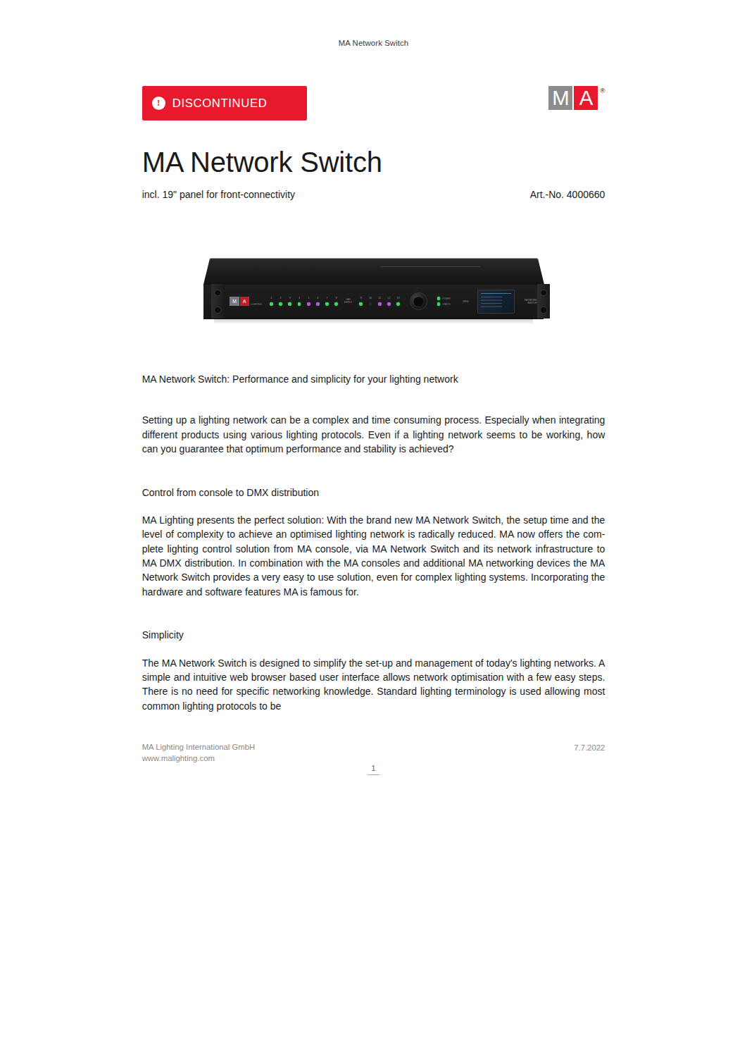MA Network Switch
!
DISCONTINUED
M
A
®
MA Network Switch
incl. 19" panel for front-connectivity Art.-No. 4000660
M
A
LIGHTING
1
2
3
4
5
6
7
8
LAN
SHIELD
9
10
11
12
13
POWER
STATUS
MENU
NETWORK
SWITCH
MA Network Switch: Performance and simplicity for your lighting network
Setting up a lighting network can be a complex and time consuming process. Especially when integrating different products using various lighting protocols. Even if a lighting network seems to be working, how can you guarantee that optimum performance and stability is achieved?
Control from console to DMX distribution
MA Lighting presents the perfect solution: With the brand new MA Network Switch, the setup time and the level of complexity to achieve an optimised lighting network is radically reduced. MA now offers the complete lighting control solution from MA console, via MA Network Switch and its network infrastructure to MA DMX distribution. In combination with the MA consoles and additional MA networking devices the MA Network Switch provides a very easy to use solution, even for complex lighting systems. Incorporating the hardware and software features MA is famous for.
Simplicity
The MA Network Switch is designed to simplify the set-up and management of today's lighting networks. A simple and intuitive web browser based user interface allows network optimisation with a few easy steps. There is no need for specific networking knowledge. Standard lighting terminology is used allowing most common lighting protocols to be
MA Lighting International GmbH
www.malighting.com
7.7.2022
1